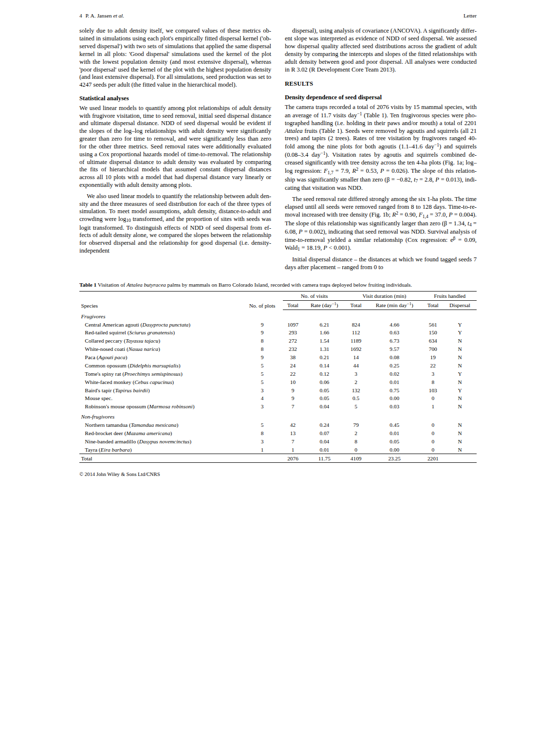4 P. A. Jansen et al.
Letter
solely due to adult density itself, we compared values of these metrics obtained in simulations using each plot's empirically fitted dispersal kernel ('observed dispersal') with two sets of simulations that applied the same dispersal kernel in all plots: 'Good dispersal' simulations used the kernel of the plot with the lowest population density (and most extensive dispersal), whereas 'poor dispersal' used the kernel of the plot with the highest population density (and least extensive dispersal). For all simulations, seed production was set to 4247 seeds per adult (the fitted value in the hierarchical model).
Statistical analyses
We used linear models to quantify among plot relationships of adult density with frugivore visitation, time to seed removal, initial seed dispersal distance and ultimate dispersal distance. NDD of seed dispersal would be evident if the slopes of the log–log relationships with adult density were significantly greater than zero for time to removal, and were significantly less than zero for the other three metrics. Seed removal rates were additionally evaluated using a Cox proportional hazards model of time-to-removal. The relationship of ultimate dispersal distance to adult density was evaluated by comparing the fits of hierarchical models that assumed constant dispersal distances across all 10 plots with a model that had dispersal distance vary linearly or exponentially with adult density among plots.
We also used linear models to quantify the relationship between adult density and the three measures of seed distribution for each of the three types of simulation. To meet model assumptions, adult density, distance-to-adult and crowding were log10 transformed, and the proportion of sites with seeds was logit transformed. To distinguish effects of NDD of seed dispersal from effects of adult density alone, we compared the slopes between the relationship for observed dispersal and the relationship for good dispersal (i.e. density-independent
dispersal), using analysis of covariance (ANCOVA). A significantly different slope was interpreted as evidence of NDD of seed dispersal. We assessed how dispersal quality affected seed distributions across the gradient of adult density by comparing the intercepts and slopes of the fitted relationships with adult density between good and poor dispersal. All analyses were conducted in R 3.02 (R Development Core Team 2013).
Results
Density dependence of seed dispersal
The camera traps recorded a total of 2076 visits by 15 mammal species, with an average of 11.7 visits day−1 (Table 1). Ten frugivorous species were photographed handling (i.e. holding in their paws and/or mouth) a total of 2201 Attalea fruits (Table 1). Seeds were removed by agoutis and squirrels (all 21 trees) and tapirs (2 trees). Rates of tree visitation by frugivores ranged 40-fold among the nine plots for both agoutis (1.1–41.6 day−1) and squirrels (0.08–3.4 day−1). Visitation rates by agoutis and squirrels combined decreased significantly with tree density across the ten 4-ha plots (Fig. 1a; log–log regression: F1,7 = 7.9, R2 = 0.53, P = 0.026). The slope of this relationship was significantly smaller than zero (β = −0.82, t7 = 2.8, P = 0.013), indicating that visitation was NDD.
The seed removal rate differed strongly among the six 1-ha plots. The time elapsed until all seeds were removed ranged from 8 to 128 days. Time-to-removal increased with tree density (Fig. 1b; R2 = 0.90, F1,4 = 37.0, P = 0.004). The slope of this relationship was significantly larger than zero (β = 1.34, t4 = 6.08, P = 0.002), indicating that seed removal was NDD. Survival analysis of time-to-removal yielded a similar relationship (Cox regression: eβ = 0.09, Wald1 = 18.19, P < 0.001).
Initial dispersal distance – the distances at which we found tagged seeds 7 days after placement – ranged from 0 to
Table 1 Visitation of Attalea butyracea palms by mammals on Barro Colorado Island, recorded with camera traps deployed below fruiting individuals.
| Species | No. of plots | No. of visits | Visit duration (min) | Fruits handled |
| --- | --- | --- | --- | --- |
| Total | Rate (day −1 ) | Total | Rate (min day −1 ) | Total | Dispersal |
| Frugivores |
| Central American agouti ( Dasyprocta punctata ) | 9 | 1097 | 6.21 | 824 | 4.66 | 561 | Y |
| Red-tailed squirrel ( Sciurus granatensis ) | 9 | 293 | 1.66 | 112 | 0.63 | 150 | Y |
| Collared peccary ( Tayassu tajacu ) | 8 | 272 | 1.54 | 1189 | 6.73 | 634 | N |
| White-nosed coati ( Nasua narica ) | 8 | 232 | 1.31 | 1692 | 9.57 | 700 | N |
| Paca ( Agouti paca ) | 9 | 38 | 0.21 | 14 | 0.08 | 19 | N |
| Common opossum ( Didelphis marsupialis ) | 5 | 24 | 0.14 | 44 | 0.25 | 22 | N |
| Tome's spiny rat ( Proechimys semispinosus ) | 5 | 22 | 0.12 | 3 | 0.02 | 3 | Y |
| White-faced monkey ( Cebus capucinus ) | 5 | 10 | 0.06 | 2 | 0.01 | 8 | N |
| Baird's tapir ( Tapirus bairdii ) | 3 | 9 | 0.05 | 132 | 0.75 | 103 | Y |
| Mouse spec. | 4 | 9 | 0.05 | 0.5 | 0.00 | 0 | N |
| Robinson's mouse opossum ( Marmosa robinsoni ) | 3 | 7 | 0.04 | 5 | 0.03 | 1 | N |
| Non-frugivores |
| Northern tamandua ( Tamandua mexicana ) | 5 | 42 | 0.24 | 79 | 0.45 | 0 | N |
| Red-brocket deer ( Mazama americana ) | 8 | 13 | 0.07 | 2 | 0.01 | 0 | N |
| Nine-banded armadillo ( Dasypus novemcinctus ) | 3 | 7 | 0.04 | 8 | 0.05 | 0 | N |
| Tayra ( Eira barbara ) | 1 | 1 | 0.01 | 0 | 0.00 | 0 | N |
| Total | | 2076 | 11.75 | 4109 | 23.25 | 2201 | |
© 2014 John Wiley & Sons Ltd/CNRS